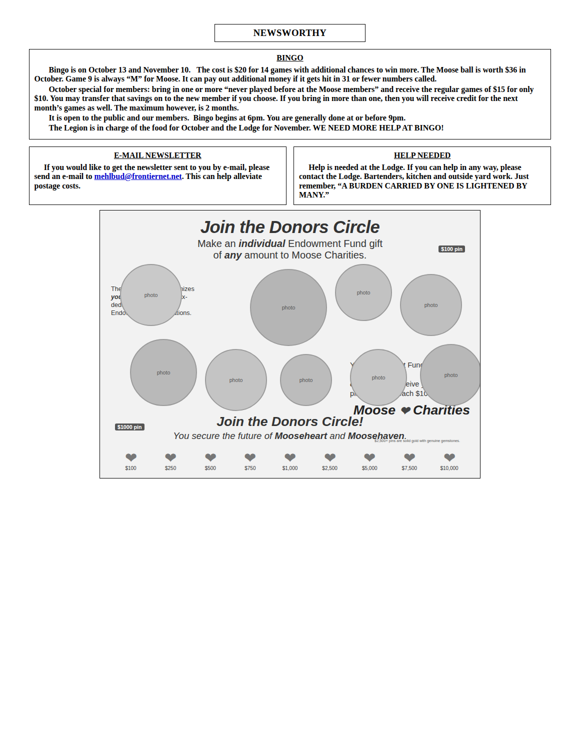NEWSWORTHY
BINGO
Bingo is on October 13 and November 10. The cost is $20 for 14 games with additional chances to win more. The Moose ball is worth $36 in October. Game 9 is always “M” for Moose. It can pay out additional money if it gets hit in 31 or fewer numbers called.
October special for members: bring in one or more “never played before at the Moose members” and receive the regular games of $15 for only $10. You may transfer that savings on to the new member if you choose. If you bring in more than one, then you will receive credit for the next month’s games as well. The maximum however, is 2 months.
It is open to the public and our members. Bingo begins at 6pm. You are generally done at or before 9pm.
The Legion is in charge of the food for October and the Lodge for November. WE NEED MORE HELP AT BINGO!
E-MAIL NEWSLETTER
If you would like to get the newsletter sent to you by e-mail, please send an e-mail to mehlbud@frontiernet.net. This can help alleviate postage costs.
HELP NEEDED
Help is needed at the Lodge. If you can help in any way, please contact the Lodge. Bartenders, kitchen and outside yard work. Just remember, “A BURDEN CARRIED BY ONE IS LIGHTENED BY MANY.”
Join the Donors Circle
Make an individual Endowment Fund gift
of any amount to Moose Charities.
$100 pin $1000 pin
The Donors Circle recognizes
you for your individual tax-deductible
Endowment Fund donations.
Your Endowment Fund donations are
cumulative! Receive your first
pin when you reach $100.
Moose ❤ Charities
photo
photo
photo
photo
photo
photo
photo
photo
photo
Join the Donors Circle!
You secure the future of Mooseheart and Moosehaven.
$2,500+ pins are solid gold with genuine gemstones.
❤$100
❤$250
❤$500
❤$750
❤$1,000
❤$2,500
❤$5,000
❤$7,500
❤$10,000